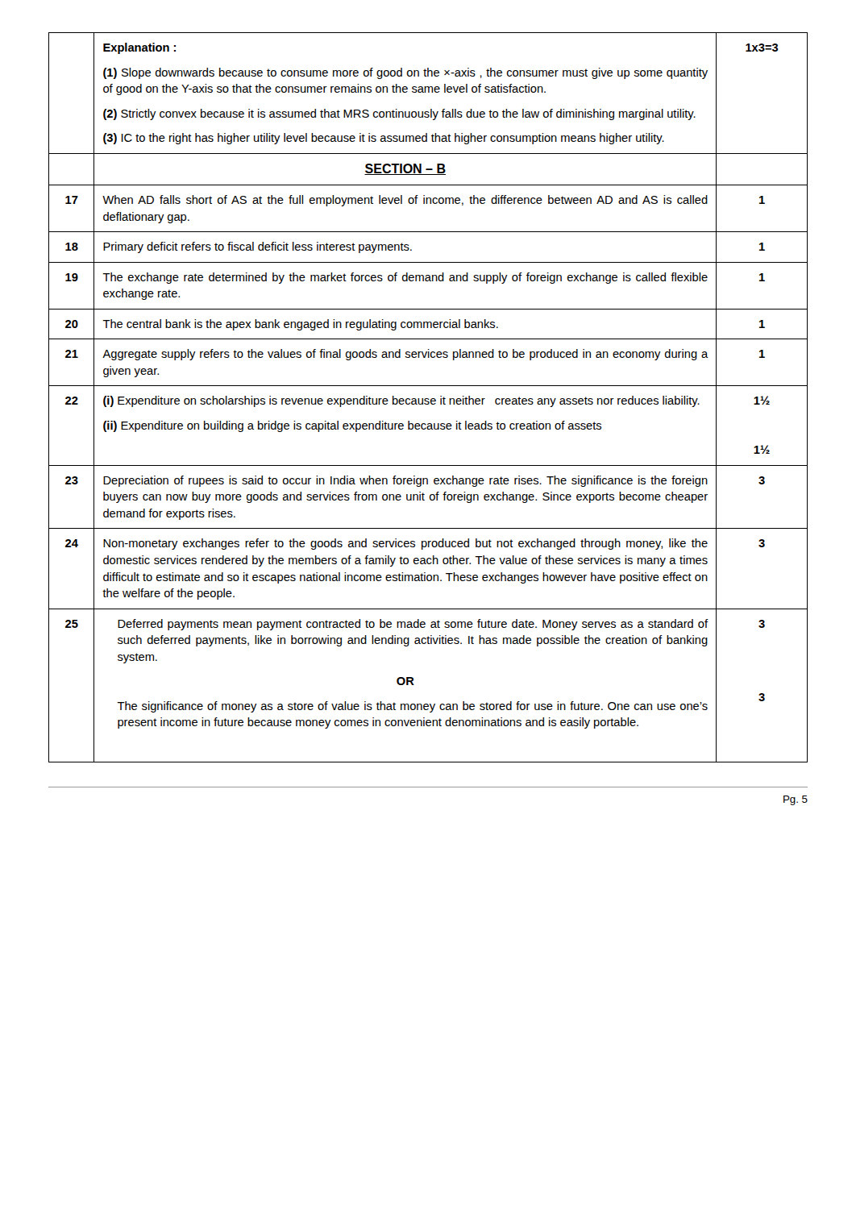| | Explanation : (1) Slope downwards because to consume more of good on the ×-axis , the consumer must give up some quantity of good on the Y-axis so that the consumer remains on the same level of satisfaction. (2) Strictly convex because it is assumed that MRS continuously falls due to the law of diminishing marginal utility. (3) IC to the right has higher utility level because it is assumed that higher consumption means higher utility. | 1x3=3 |
| | SECTION – B | |
| 17 | When AD falls short of AS at the full employment level of income, the difference between AD and AS is called deflationary gap. | 1 |
| 18 | Primary deficit refers to fiscal deficit less interest payments. | 1 |
| 19 | The exchange rate determined by the market forces of demand and supply of foreign exchange is called flexible exchange rate. | 1 |
| 20 | The central bank is the apex bank engaged in regulating commercial banks. | 1 |
| 21 | Aggregate supply refers to the values of final goods and services planned to be produced in an economy during a given year. | 1 |
| 22 | (i) Expenditure on scholarships is revenue expenditure because it neither creates any assets nor reduces liability. (ii) Expenditure on building a bridge is capital expenditure because it leads to creation of assets | 1½ 1½ |
| 23 | Depreciation of rupees is said to occur in India when foreign exchange rate rises. The significance is the foreign buyers can now buy more goods and services from one unit of foreign exchange. Since exports become cheaper demand for exports rises. | 3 |
| 24 | Non-monetary exchanges refer to the goods and services produced but not exchanged through money, like the domestic services rendered by the members of a family to each other. The value of these services is many a times difficult to estimate and so it escapes national income estimation. These exchanges however have positive effect on the welfare of the people. | 3 |
| 25 | Deferred payments mean payment contracted to be made at some future date. Money serves as a standard of such deferred payments, like in borrowing and lending activities. It has made possible the creation of banking system. OR The significance of money as a store of value is that money can be stored for use in future. One can use one’s present income in future because money comes in convenient denominations and is easily portable. | 3 3 |
Pg. 5